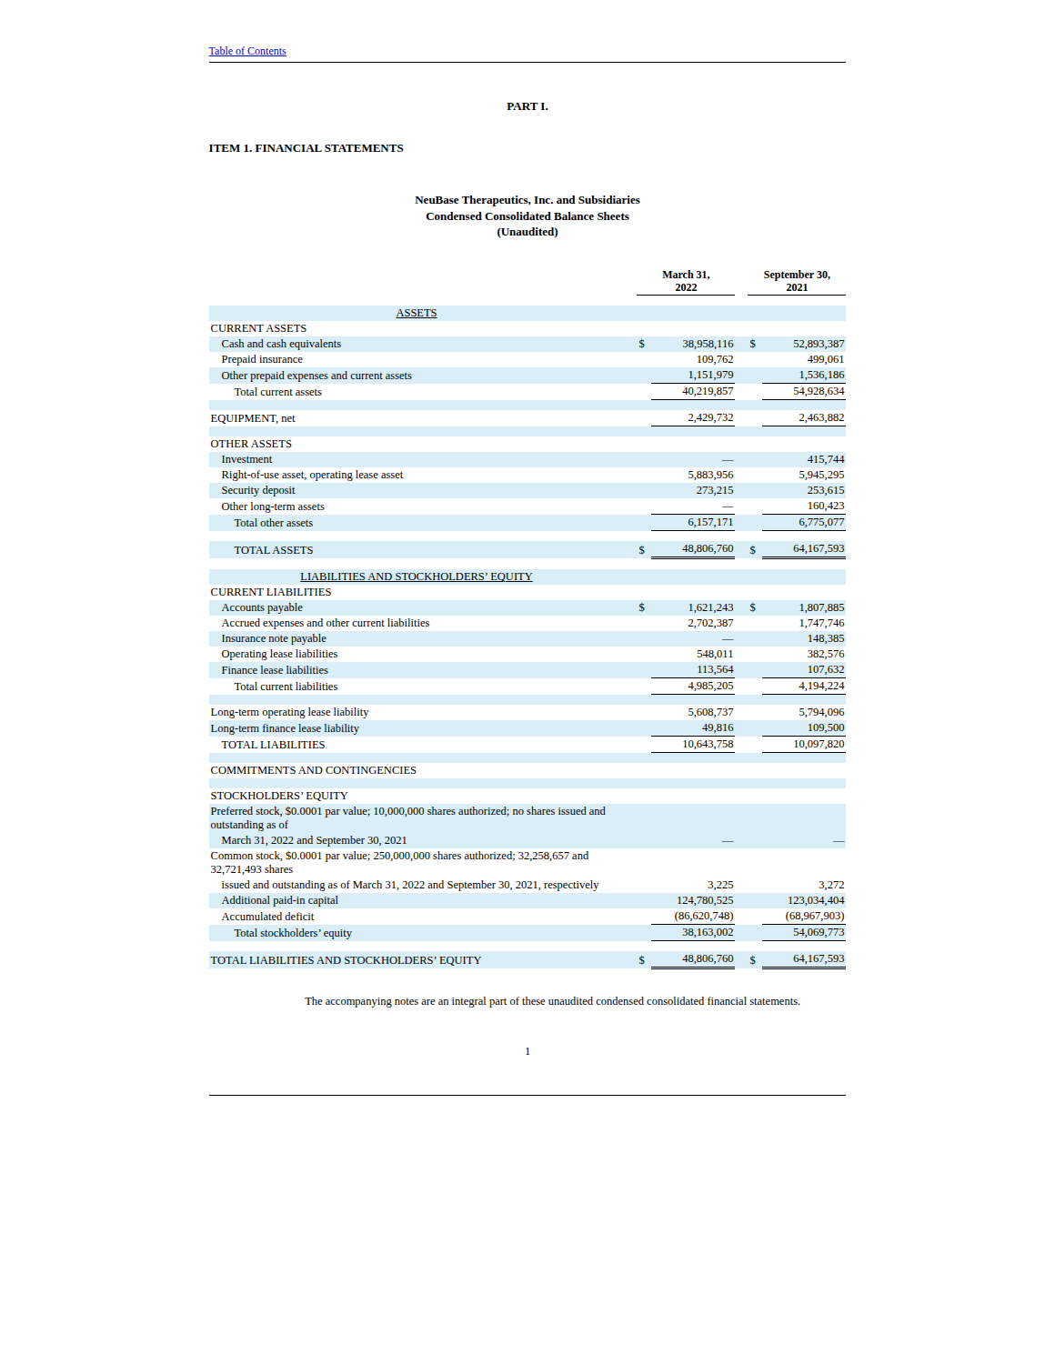Table of Contents
PART I.
ITEM 1. FINANCIAL STATEMENTS
NeuBase Therapeutics, Inc. and Subsidiaries
Condensed Consolidated Balance Sheets
(Unaudited)
| | | March 31, 2022 | | September 30, 2021 |
| ASSETS | | | | | | |
| CURRENT ASSETS | | | | | | |
| Cash and cash equivalents | | $ | 38,958,116 | | $ | 52,893,387 |
| Prepaid insurance | | | 109,762 | | | 499,061 |
| Other prepaid expenses and current assets | | | 1,151,979 | | | 1,536,186 |
| Total current assets | | | 40,219,857 | | | 54,928,634 |
| EQUIPMENT, net | | | 2,429,732 | | | 2,463,882 |
| OTHER ASSETS | | | | | | |
| Investment | | | — | | | 415,744 |
| Right-of-use asset, operating lease asset | | | 5,883,956 | | | 5,945,295 |
| Security deposit | | | 273,215 | | | 253,615 |
| Other long-term assets | | | — | | | 160,423 |
| Total other assets | | | 6,157,171 | | | 6,775,077 |
| TOTAL ASSETS | | $ | 48,806,760 | | $ | 64,167,593 |
| LIABILITIES AND STOCKHOLDERS’ EQUITY | | | | | | |
| CURRENT LIABILITIES | | | | | | |
| Accounts payable | | $ | 1,621,243 | | $ | 1,807,885 |
| Accrued expenses and other current liabilities | | | 2,702,387 | | | 1,747,746 |
| Insurance note payable | | | — | | | 148,385 |
| Operating lease liabilities | | | 548,011 | | | 382,576 |
| Finance lease liabilities | | | 113,564 | | | 107,632 |
| Total current liabilities | | | 4,985,205 | | | 4,194,224 |
| Long-term operating lease liability | | | 5,608,737 | | | 5,794,096 |
| Long-term finance lease liability | | | 49,816 | | | 109,500 |
| TOTAL LIABILITIES | | | 10,643,758 | | | 10,097,820 |
| COMMITMENTS AND CONTINGENCIES | | | | | | |
| STOCKHOLDERS’ EQUITY | | | | | | |
| Preferred stock, $0.0001 par value; 10,000,000 shares authorized; no shares issued and outstanding as of | | | | | | |
| March 31, 2022 and September 30, 2021 | | | — | | | — |
| Common stock, $0.0001 par value; 250,000,000 shares authorized; 32,258,657 and 32,721,493 shares | | | | | | |
| issued and outstanding as of March 31, 2022 and September 30, 2021, respectively | | | 3,225 | | | 3,272 |
| Additional paid-in capital | | | 124,780,525 | | | 123,034,404 |
| Accumulated deficit | | | (86,620,748) | | | (68,967,903) |
| Total stockholders’ equity | | | 38,163,002 | | | 54,069,773 |
| TOTAL LIABILITIES AND STOCKHOLDERS’ EQUITY | | $ | 48,806,760 | | $ | 64,167,593 |
The accompanying notes are an integral part of these unaudited condensed consolidated financial statements.
1